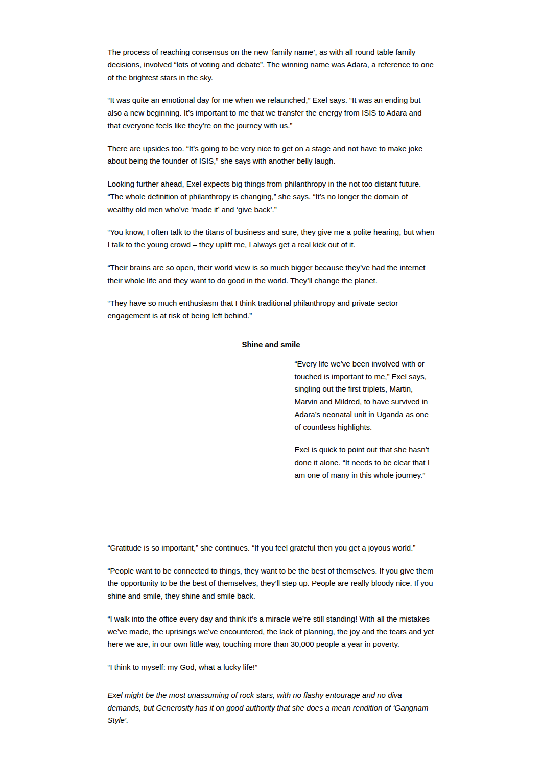The process of reaching consensus on the new ‘family name’, as with all round table family decisions, involved “lots of voting and debate”. The winning name was Adara, a reference to one of the brightest stars in the sky.
“It was quite an emotional day for me when we relaunched,” Exel says. “It was an ending but also a new beginning. It’s important to me that we transfer the energy from ISIS to Adara and that everyone feels like they’re on the journey with us.”
There are upsides too. “It’s going to be very nice to get on a stage and not have to make joke about being the founder of ISIS,” she says with another belly laugh.
Looking further ahead, Exel expects big things from philanthropy in the not too distant future. “The whole definition of philanthropy is changing,” she says. “It’s no longer the domain of wealthy old men who’ve ‘made it’ and ‘give back’.”
“You know, I often talk to the titans of business and sure, they give me a polite hearing, but when I talk to the young crowd – they uplift me, I always get a real kick out of it.
“Their brains are so open, their world view is so much bigger because they’ve had the internet their whole life and they want to do good in the world. They’ll change the planet.
“They have so much enthusiasm that I think traditional philanthropy and private sector engagement is at risk of being left behind.”
Shine and smile
“Every life we’ve been involved with or touched is important to me,” Exel says, singling out the first triplets, Martin, Marvin and Mildred, to have survived in Adara’s neonatal unit in Uganda as one of countless highlights.
Exel is quick to point out that she hasn’t done it alone. “It needs to be clear that I am one of many in this whole journey.”
“Gratitude is so important,” she continues. “If you feel grateful then you get a joyous world.”
“People want to be connected to things, they want to be the best of themselves. If you give them the opportunity to be the best of themselves, they’ll step up. People are really bloody nice. If you shine and smile, they shine and smile back.
“I walk into the office every day and think it’s a miracle we’re still standing! With all the mistakes we’ve made, the uprisings we’ve encountered, the lack of planning, the joy and the tears and yet here we are, in our own little way, touching more than 30,000 people a year in poverty.
“I think to myself: my God, what a lucky life!”
Exel might be the most unassuming of rock stars, with no flashy entourage and no diva demands, but Generosity has it on good authority that she does a mean rendition of ‘Gangnam Style’.